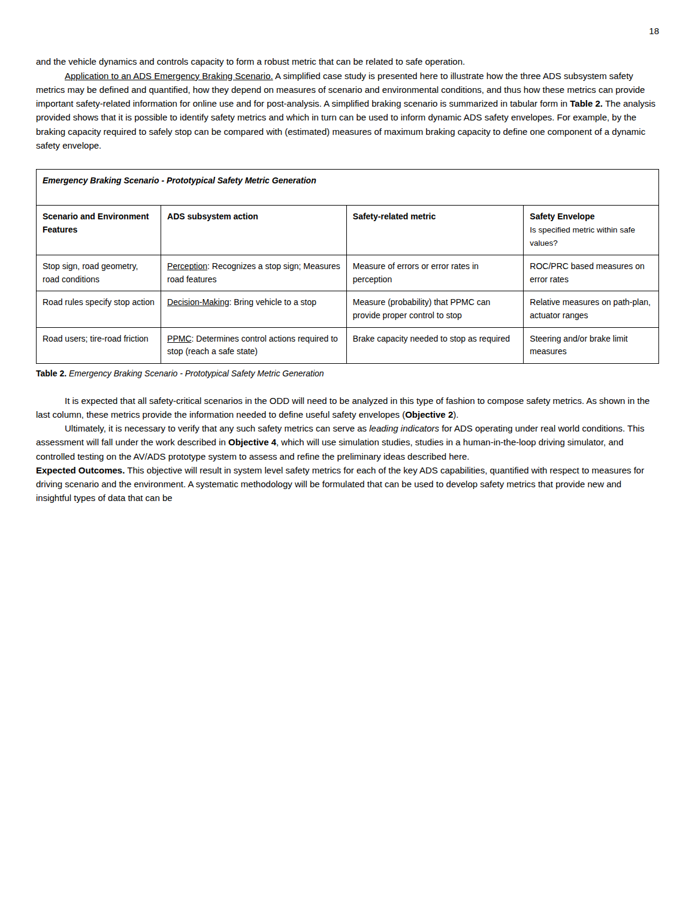18
and the vehicle dynamics and controls capacity to form a robust metric that can be related to safe operation.
Application to an ADS Emergency Braking Scenario. A simplified case study is presented here to illustrate how the three ADS subsystem safety metrics may be defined and quantified, how they depend on measures of scenario and environmental conditions, and thus how these metrics can provide important safety-related information for online use and for post-analysis. A simplified braking scenario is summarized in tabular form in Table 2. The analysis provided shows that it is possible to identify safety metrics and which in turn can be used to inform dynamic ADS safety envelopes. For example, by the braking capacity required to safely stop can be compared with (estimated) measures of maximum braking capacity to define one component of a dynamic safety envelope.
| Emergency Braking Scenario - Prototypical Safety Metric Generation |
| Scenario and Environment Features | ADS subsystem action | Safety-related metric | Safety Envelope Is specified metric within safe values? |
| Stop sign, road geometry, road conditions | Perception : Recognizes a stop sign; Measures road features | Measure of errors or error rates in perception | ROC/PRC based measures on error rates |
| Road rules specify stop action | Decision-Making : Bring vehicle to a stop | Measure (probability) that PPMC can provide proper control to stop | Relative measures on path-plan, actuator ranges |
| Road users; tire-road friction | PPMC : Determines control actions required to stop (reach a safe state) | Brake capacity needed to stop as required | Steering and/or brake limit measures |
Table 2. Emergency Braking Scenario - Prototypical Safety Metric Generation
It is expected that all safety-critical scenarios in the ODD will need to be analyzed in this type of fashion to compose safety metrics. As shown in the last column, these metrics provide the information needed to define useful safety envelopes (Objective 2).
Ultimately, it is necessary to verify that any such safety metrics can serve as leading indicators for ADS operating under real world conditions. This assessment will fall under the work described in Objective 4, which will use simulation studies, studies in a human-in-the-loop driving simulator, and controlled testing on the AV/ADS prototype system to assess and refine the preliminary ideas described here.
Expected Outcomes. This objective will result in system level safety metrics for each of the key ADS capabilities, quantified with respect to measures for driving scenario and the environment. A systematic methodology will be formulated that can be used to develop safety metrics that provide new and insightful types of data that can be